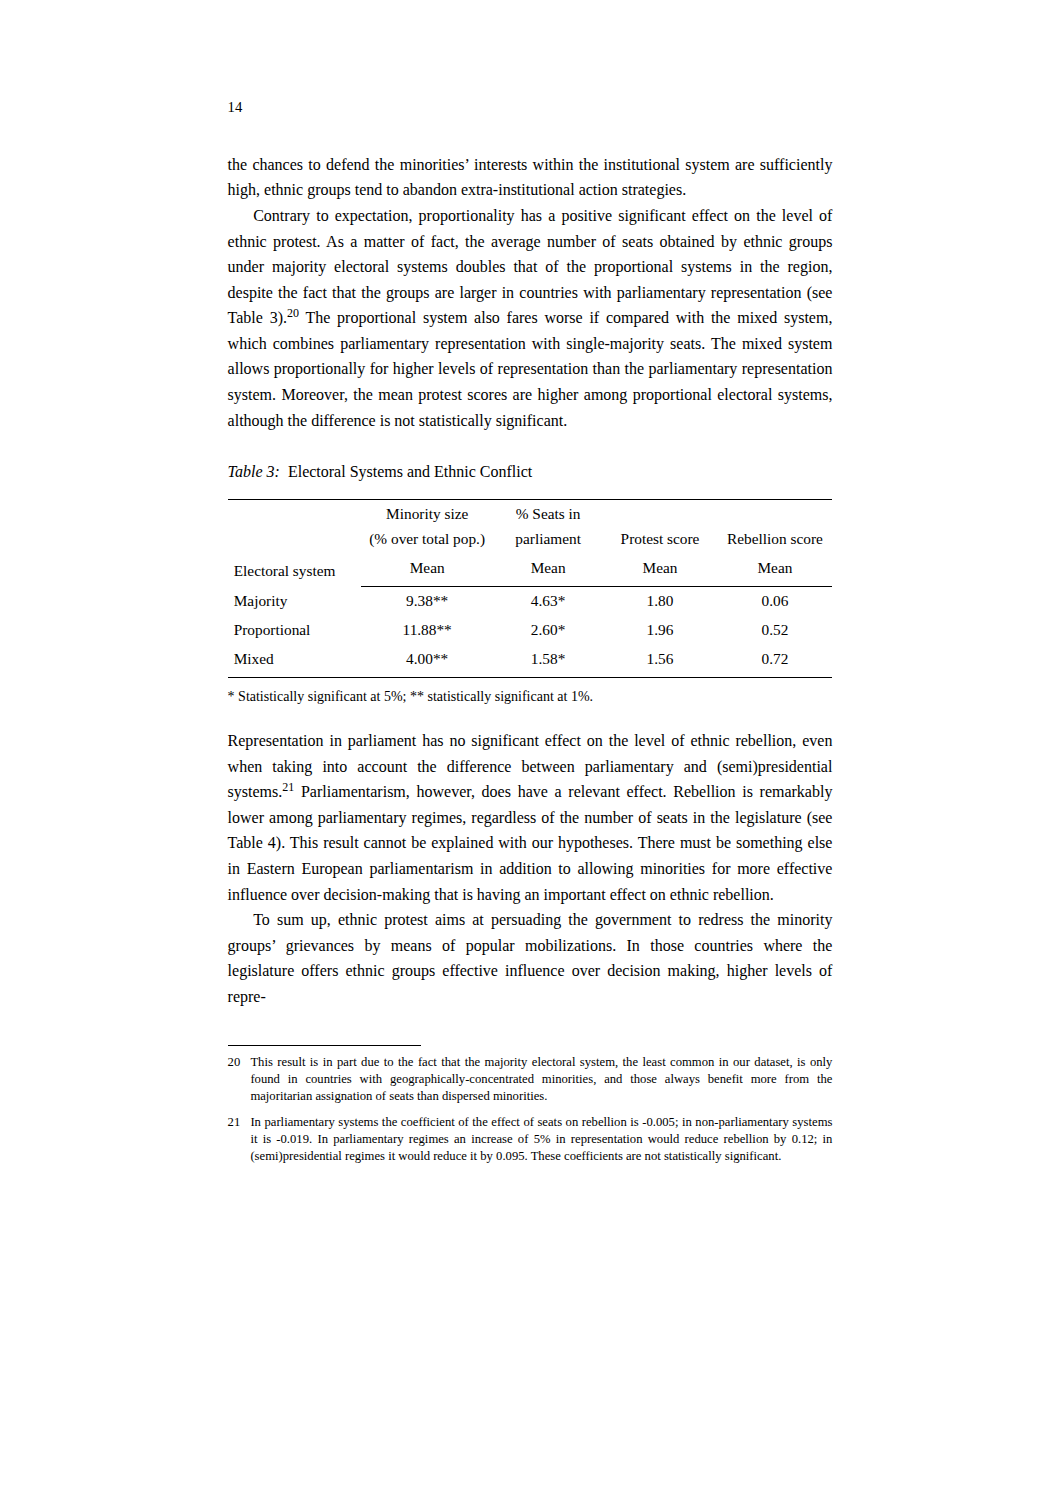14
the chances to defend the minorities’ interests within the institutional system are sufficiently high, ethnic groups tend to abandon extra-institutional action strategies.
Contrary to expectation, proportionality has a positive significant effect on the level of ethnic protest. As a matter of fact, the average number of seats obtained by ethnic groups under majority electoral systems doubles that of the proportional systems in the region, despite the fact that the groups are larger in countries with parliamentary representation (see Table 3).20 The proportional system also fares worse if compared with the mixed system, which combines parliamentary representation with single-majority seats. The mixed system allows proportionally for higher levels of representation than the parliamentary representation system. Moreover, the mean protest scores are higher among proportional electoral systems, although the difference is not statistically significant.
Table 3: Electoral Systems and Ethnic Conflict
| Electoral system | Minority size (% over total pop.) | % Seats in parliament | Protest score | Rebellion score |
| --- | --- | --- | --- | --- |
| Mean | Mean | Mean | Mean |
| Majority | 9.38** | 4.63* | 1.80 | 0.06 |
| Proportional | 11.88** | 2.60* | 1.96 | 0.52 |
| Mixed | 4.00** | 1.58* | 1.56 | 0.72 |
* Statistically significant at 5%; ** statistically significant at 1%.
Representation in parliament has no significant effect on the level of ethnic rebellion, even when taking into account the difference between parliamentary and (semi)presidential systems.21 Parliamentarism, however, does have a relevant effect. Rebellion is remarkably lower among parliamentary regimes, regardless of the number of seats in the legislature (see Table 4). This result cannot be explained with our hypotheses. There must be something else in Eastern European parliamentarism in addition to allowing minorities for more effective influence over decision-making that is having an important effect on ethnic rebellion.
To sum up, ethnic protest aims at persuading the government to redress the minority groups’ grievances by means of popular mobilizations. In those countries where the legislature offers ethnic groups effective influence over decision making, higher levels of repre-
20
This result is in part due to the fact that the majority electoral system, the least common in our dataset, is only found in countries with geographically-concentrated minorities, and those always benefit more from the majoritarian assignation of seats than dispersed minorities.
21
In parliamentary systems the coefficient of the effect of seats on rebellion is -0.005; in non-parliamentary systems it is -0.019. In parliamentary regimes an increase of 5% in representation would reduce rebellion by 0.12; in (semi)presidential regimes it would reduce it by 0.095. These coefficients are not statistically significant.